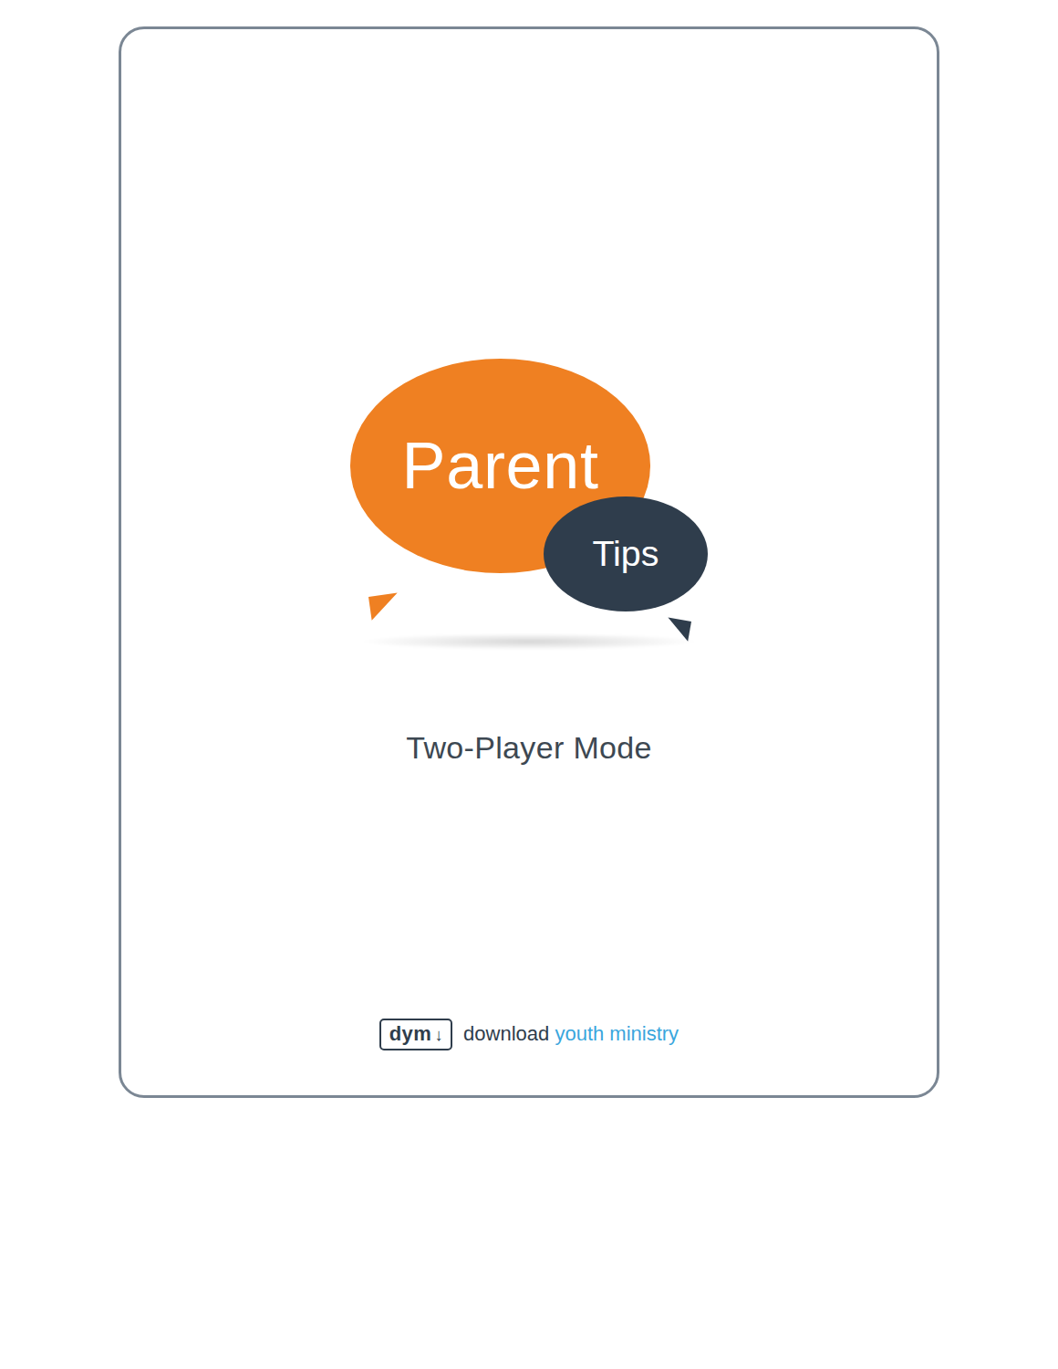Parent
Tips
Two-Player Mode
dym↓ download youth ministry